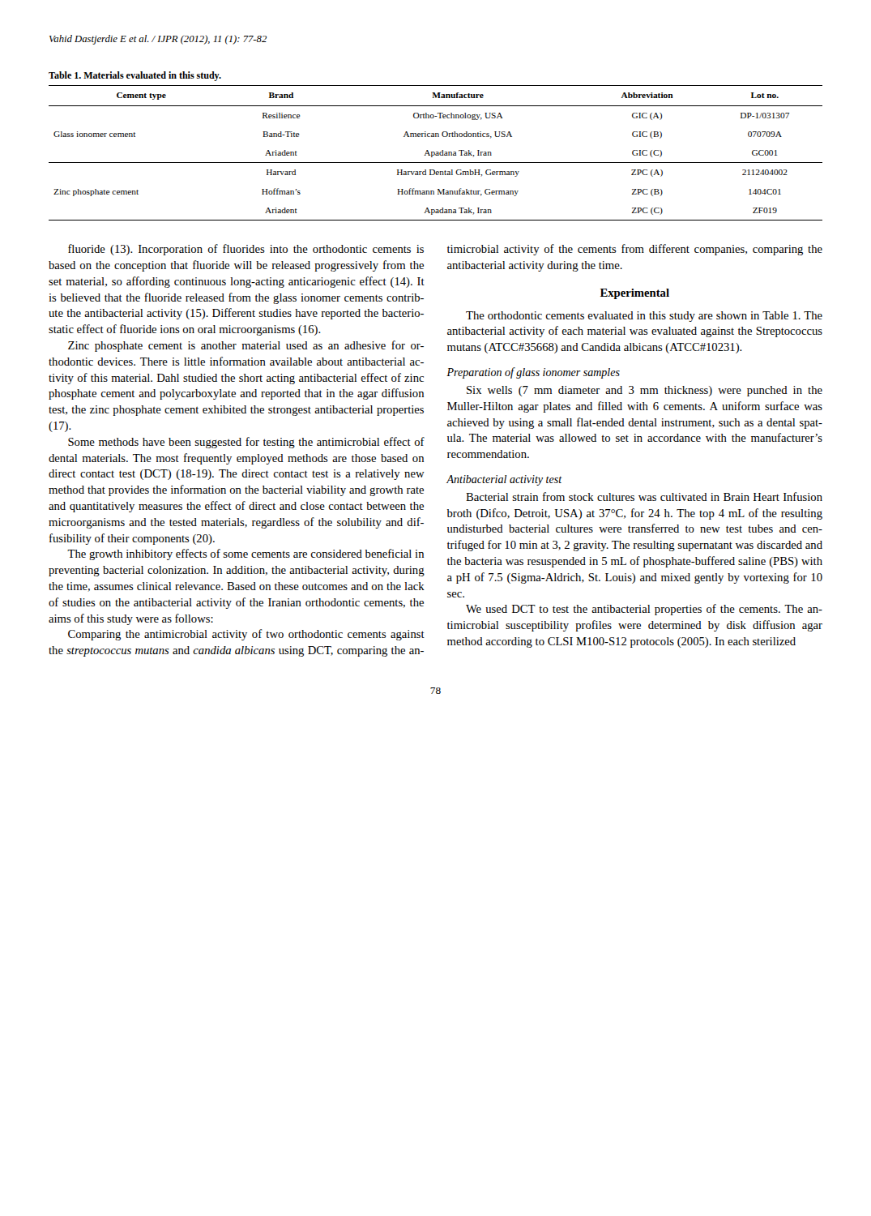Vahid Dastjerdie E et al. / IJPR (2012), 11 (1): 77-82
Table 1. Materials evaluated in this study.
| Cement type | Brand | Manufacture | Abbreviation | Lot no. |
| --- | --- | --- | --- | --- |
| | Resilience | Ortho-Technology, USA | GIC (A) | DP-1/031307 |
| Glass ionomer cement | Band-Tite | American Orthodontics, USA | GIC (B) | 070709A |
| | Ariadent | Apadana Tak, Iran | GIC (C) | GC001 |
| | Harvard | Harvard Dental GmbH, Germany | ZPC (A) | 2112404002 |
| Zinc phosphate cement | Hoffman’s | Hoffmann Manufaktur, Germany | ZPC (B) | 1404C01 |
| | Ariadent | Apadana Tak, Iran | ZPC (C) | ZF019 |
fluoride (13). Incorporation of fluorides into the orthodontic cements is based on the conception that fluoride will be released progressively from the set material, so affording continuous long-acting anticariogenic effect (14). It is believed that the fluoride released from the glass ionomer cements contribute the antibacterial activity (15). Different studies have reported the bacteriostatic effect of fluoride ions on oral microorganisms (16).
Zinc phosphate cement is another material used as an adhesive for orthodontic devices. There is little information available about antibacterial activity of this material. Dahl studied the short acting antibacterial effect of zinc phosphate cement and polycarboxylate and reported that in the agar diffusion test, the zinc phosphate cement exhibited the strongest antibacterial properties (17).
Some methods have been suggested for testing the antimicrobial effect of dental materials. The most frequently employed methods are those based on direct contact test (DCT) (18-19). The direct contact test is a relatively new method that provides the information on the bacterial viability and growth rate and quantitatively measures the effect of direct and close contact between the microorganisms and the tested materials, regardless of the solubility and diffusibility of their components (20).
The growth inhibitory effects of some cements are considered beneficial in preventing bacterial colonization. In addition, the antibacterial activity, during the time, assumes clinical relevance. Based on these outcomes and on the lack of studies on the antibacterial activity of the Iranian orthodontic cements, the aims of this study were as follows:
Comparing the antimicrobial activity of two orthodontic cements against the streptococcus mutans and candida albicans using DCT, comparing the antimicrobial activity of the cements from different companies, comparing the antibacterial activity during the time.
Experimental
The orthodontic cements evaluated in this study are shown in Table 1. The antibacterial activity of each material was evaluated against the Streptococcus mutans (ATCC#35668) and Candida albicans (ATCC#10231).
Preparation of glass ionomer samples
Six wells (7 mm diameter and 3 mm thickness) were punched in the Muller-Hilton agar plates and filled with 6 cements. A uniform surface was achieved by using a small flat-ended dental instrument, such as a dental spatula. The material was allowed to set in accordance with the manufacturer’s recommendation.
Antibacterial activity test
Bacterial strain from stock cultures was cultivated in Brain Heart Infusion broth (Difco, Detroit, USA) at 37°C, for 24 h. The top 4 mL of the resulting undisturbed bacterial cultures were transferred to new test tubes and centrifuged for 10 min at 3, 2 gravity. The resulting supernatant was discarded and the bacteria was resuspended in 5 mL of phosphate-buffered saline (PBS) with a pH of 7.5 (Sigma-Aldrich, St. Louis) and mixed gently by vortexing for 10 sec.
We used DCT to test the antibacterial properties of the cements. The antimicrobial susceptibility profiles were determined by disk diffusion agar method according to CLSI M100-S12 protocols (2005). In each sterilized
78